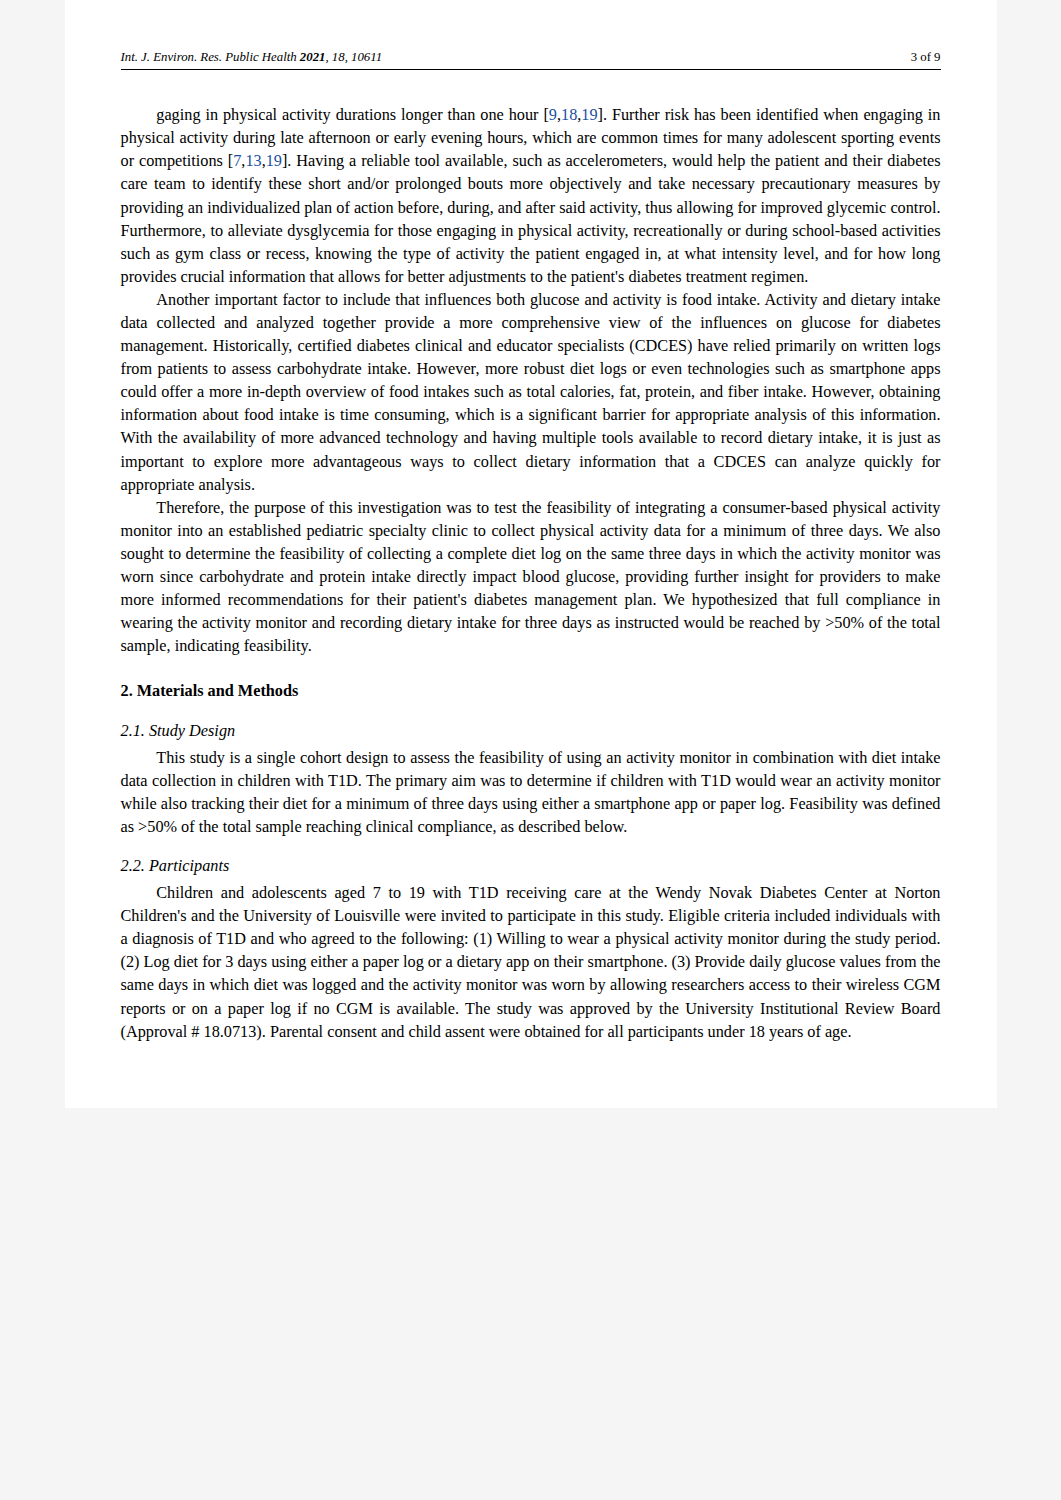Int. J. Environ. Res. Public Health 2021, 18, 10611 3 of 9
gaging in physical activity durations longer than one hour [9,18,19]. Further risk has been identified when engaging in physical activity during late afternoon or early evening hours, which are common times for many adolescent sporting events or competitions [7,13,19]. Having a reliable tool available, such as accelerometers, would help the patient and their diabetes care team to identify these short and/or prolonged bouts more objectively and take necessary precautionary measures by providing an individualized plan of action before, during, and after said activity, thus allowing for improved glycemic control. Furthermore, to alleviate dysglycemia for those engaging in physical activity, recreationally or during school-based activities such as gym class or recess, knowing the type of activity the patient engaged in, at what intensity level, and for how long provides crucial information that allows for better adjustments to the patient's diabetes treatment regimen.
Another important factor to include that influences both glucose and activity is food intake. Activity and dietary intake data collected and analyzed together provide a more comprehensive view of the influences on glucose for diabetes management. Historically, certified diabetes clinical and educator specialists (CDCES) have relied primarily on written logs from patients to assess carbohydrate intake. However, more robust diet logs or even technologies such as smartphone apps could offer a more in-depth overview of food intakes such as total calories, fat, protein, and fiber intake. However, obtaining information about food intake is time consuming, which is a significant barrier for appropriate analysis of this information. With the availability of more advanced technology and having multiple tools available to record dietary intake, it is just as important to explore more advantageous ways to collect dietary information that a CDCES can analyze quickly for appropriate analysis.
Therefore, the purpose of this investigation was to test the feasibility of integrating a consumer-based physical activity monitor into an established pediatric specialty clinic to collect physical activity data for a minimum of three days. We also sought to determine the feasibility of collecting a complete diet log on the same three days in which the activity monitor was worn since carbohydrate and protein intake directly impact blood glucose, providing further insight for providers to make more informed recommendations for their patient's diabetes management plan. We hypothesized that full compliance in wearing the activity monitor and recording dietary intake for three days as instructed would be reached by >50% of the total sample, indicating feasibility.
2. Materials and Methods
2.1. Study Design
This study is a single cohort design to assess the feasibility of using an activity monitor in combination with diet intake data collection in children with T1D. The primary aim was to determine if children with T1D would wear an activity monitor while also tracking their diet for a minimum of three days using either a smartphone app or paper log. Feasibility was defined as >50% of the total sample reaching clinical compliance, as described below.
2.2. Participants
Children and adolescents aged 7 to 19 with T1D receiving care at the Wendy Novak Diabetes Center at Norton Children's and the University of Louisville were invited to participate in this study. Eligible criteria included individuals with a diagnosis of T1D and who agreed to the following: (1) Willing to wear a physical activity monitor during the study period. (2) Log diet for 3 days using either a paper log or a dietary app on their smartphone. (3) Provide daily glucose values from the same days in which diet was logged and the activity monitor was worn by allowing researchers access to their wireless CGM reports or on a paper log if no CGM is available. The study was approved by the University Institutional Review Board (Approval # 18.0713). Parental consent and child assent were obtained for all participants under 18 years of age.